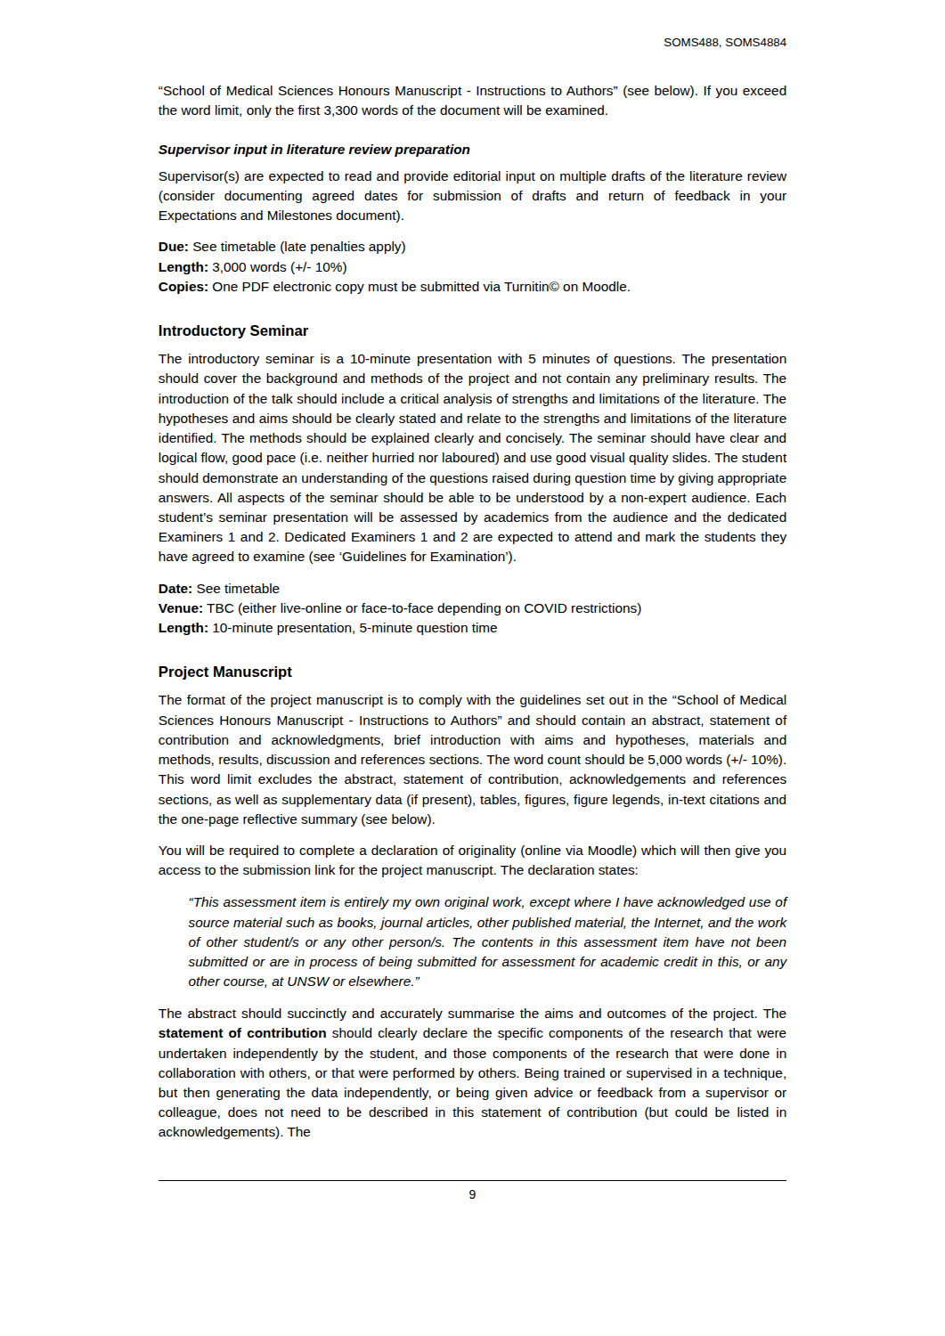SOMS488, SOMS4884
“School of Medical Sciences Honours Manuscript - Instructions to Authors” (see below). If you exceed the word limit, only the first 3,300 words of the document will be examined.
Supervisor input in literature review preparation
Supervisor(s) are expected to read and provide editorial input on multiple drafts of the literature review (consider documenting agreed dates for submission of drafts and return of feedback in your Expectations and Milestones document).
Due: See timetable (late penalties apply) Length: 3,000 words (+/- 10%) Copies: One PDF electronic copy must be submitted via Turnitin© on Moodle.
Introductory Seminar
The introductory seminar is a 10-minute presentation with 5 minutes of questions. The presentation should cover the background and methods of the project and not contain any preliminary results. The introduction of the talk should include a critical analysis of strengths and limitations of the literature. The hypotheses and aims should be clearly stated and relate to the strengths and limitations of the literature identified. The methods should be explained clearly and concisely. The seminar should have clear and logical flow, good pace (i.e. neither hurried nor laboured) and use good visual quality slides. The student should demonstrate an understanding of the questions raised during question time by giving appropriate answers. All aspects of the seminar should be able to be understood by a non-expert audience. Each student’s seminar presentation will be assessed by academics from the audience and the dedicated Examiners 1 and 2. Dedicated Examiners 1 and 2 are expected to attend and mark the students they have agreed to examine (see ‘Guidelines for Examination’).
Date: See timetable Venue: TBC (either live-online or face-to-face depending on COVID restrictions) Length: 10-minute presentation, 5-minute question time
Project Manuscript
The format of the project manuscript is to comply with the guidelines set out in the “School of Medical Sciences Honours Manuscript - Instructions to Authors” and should contain an abstract, statement of contribution and acknowledgments, brief introduction with aims and hypotheses, materials and methods, results, discussion and references sections. The word count should be 5,000 words (+/- 10%). This word limit excludes the abstract, statement of contribution, acknowledgements and references sections, as well as supplementary data (if present), tables, figures, figure legends, in-text citations and the one-page reflective summary (see below).
You will be required to complete a declaration of originality (online via Moodle) which will then give you access to the submission link for the project manuscript. The declaration states:
“This assessment item is entirely my own original work, except where I have acknowledged use of source material such as books, journal articles, other published material, the Internet, and the work of other student/s or any other person/s. The contents in this assessment item have not been submitted or are in process of being submitted for assessment for academic credit in this, or any other course, at UNSW or elsewhere.”
The abstract should succinctly and accurately summarise the aims and outcomes of the project. The statement of contribution should clearly declare the specific components of the research that were undertaken independently by the student, and those components of the research that were done in collaboration with others, or that were performed by others. Being trained or supervised in a technique, but then generating the data independently, or being given advice or feedback from a supervisor or colleague, does not need to be described in this statement of contribution (but could be listed in acknowledgements). The
9